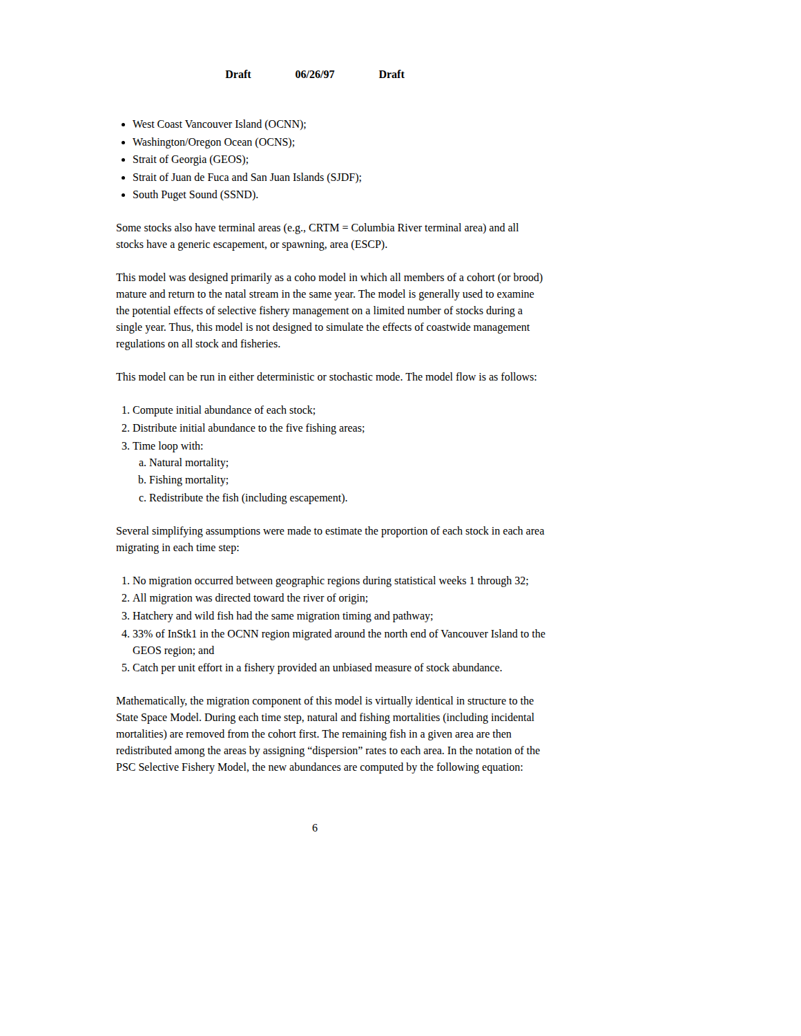Draft 06/26/97 Draft
West Coast Vancouver Island (OCNN);
Washington/Oregon Ocean (OCNS);
Strait of Georgia (GEOS);
Strait of Juan de Fuca and San Juan Islands (SJDF);
South Puget Sound (SSND).
Some stocks also have terminal areas (e.g., CRTM = Columbia River terminal area) and all stocks have a generic escapement, or spawning, area (ESCP).
This model was designed primarily as a coho model in which all members of a cohort (or brood) mature and return to the natal stream in the same year. The model is generally used to examine the potential effects of selective fishery management on a limited number of stocks during a single year. Thus, this model is not designed to simulate the effects of coastwide management regulations on all stock and fisheries.
This model can be run in either deterministic or stochastic mode. The model flow is as follows:
Compute initial abundance of each stock;
Distribute initial abundance to the five fishing areas;
Time loop with:
Natural mortality;
Fishing mortality;
Redistribute the fish (including escapement).
Several simplifying assumptions were made to estimate the proportion of each stock in each area migrating in each time step:
No migration occurred between geographic regions during statistical weeks 1 through 32;
All migration was directed toward the river of origin;
Hatchery and wild fish had the same migration timing and pathway;
33% of InStk1 in the OCNN region migrated around the north end of Vancouver Island to the GEOS region; and
Catch per unit effort in a fishery provided an unbiased measure of stock abundance.
Mathematically, the migration component of this model is virtually identical in structure to the State Space Model. During each time step, natural and fishing mortalities (including incidental mortalities) are removed from the cohort first. The remaining fish in a given area are then redistributed among the areas by assigning “dispersion” rates to each area. In the notation of the PSC Selective Fishery Model, the new abundances are computed by the following equation:
6